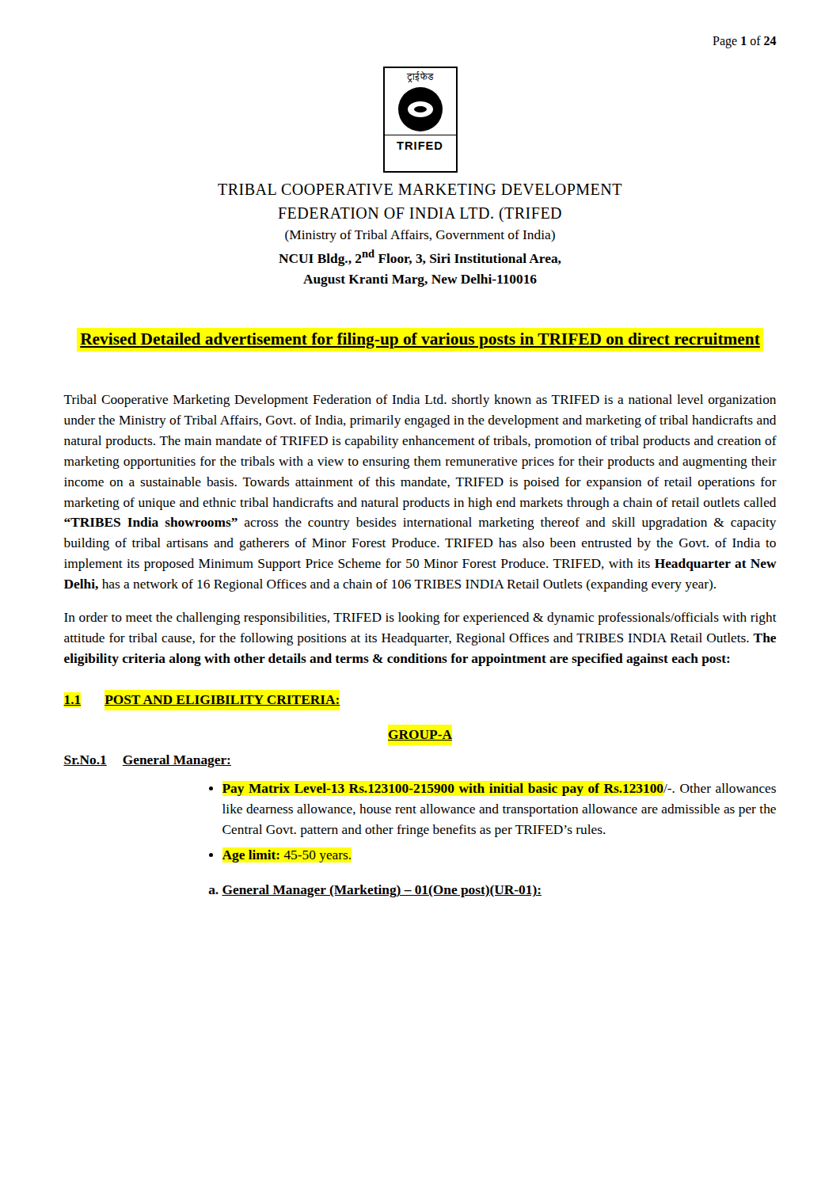Page 1 of 24
ट्राईफेड
TRIFED
TRIBAL COOPERATIVE MARKETING DEVELOPMENT
FEDERATION OF INDIA LTD. (TRIFED
(Ministry of Tribal Affairs, Government of India)
NCUI Bldg., 2nd Floor, 3, Siri Institutional Area,
August Kranti Marg, New Delhi-110016
Revised Detailed advertisement for filing-up of various posts in TRIFED on direct recruitment
Tribal Cooperative Marketing Development Federation of India Ltd. shortly known as TRIFED is a national level organization under the Ministry of Tribal Affairs, Govt. of India, primarily engaged in the development and marketing of tribal handicrafts and natural products. The main mandate of TRIFED is capability enhancement of tribals, promotion of tribal products and creation of marketing opportunities for the tribals with a view to ensuring them remunerative prices for their products and augmenting their income on a sustainable basis. Towards attainment of this mandate, TRIFED is poised for expansion of retail operations for marketing of unique and ethnic tribal handicrafts and natural products in high end markets through a chain of retail outlets called “TRIBES India showrooms” across the country besides international marketing thereof and skill upgradation & capacity building of tribal artisans and gatherers of Minor Forest Produce. TRIFED has also been entrusted by the Govt. of India to implement its proposed Minimum Support Price Scheme for 50 Minor Forest Produce. TRIFED, with its Headquarter at New Delhi, has a network of 16 Regional Offices and a chain of 106 TRIBES INDIA Retail Outlets (expanding every year).
In order to meet the challenging responsibilities, TRIFED is looking for experienced & dynamic professionals/officials with right attitude for tribal cause, for the following positions at its Headquarter, Regional Offices and TRIBES INDIA Retail Outlets. The eligibility criteria along with other details and terms & conditions for appointment are specified against each post:
1.1 POST AND ELIGIBILITY CRITERIA:
GROUP-A
Sr.No.1 General Manager:
Pay Matrix Level-13 Rs.123100-215900 with initial basic pay of Rs.123100/-. Other allowances like dearness allowance, house rent allowance and transportation allowance are admissible as per the Central Govt. pattern and other fringe benefits as per TRIFED’s rules.
Age limit: 45-50 years.
General Manager (Marketing) – 01(One post)(UR-01):